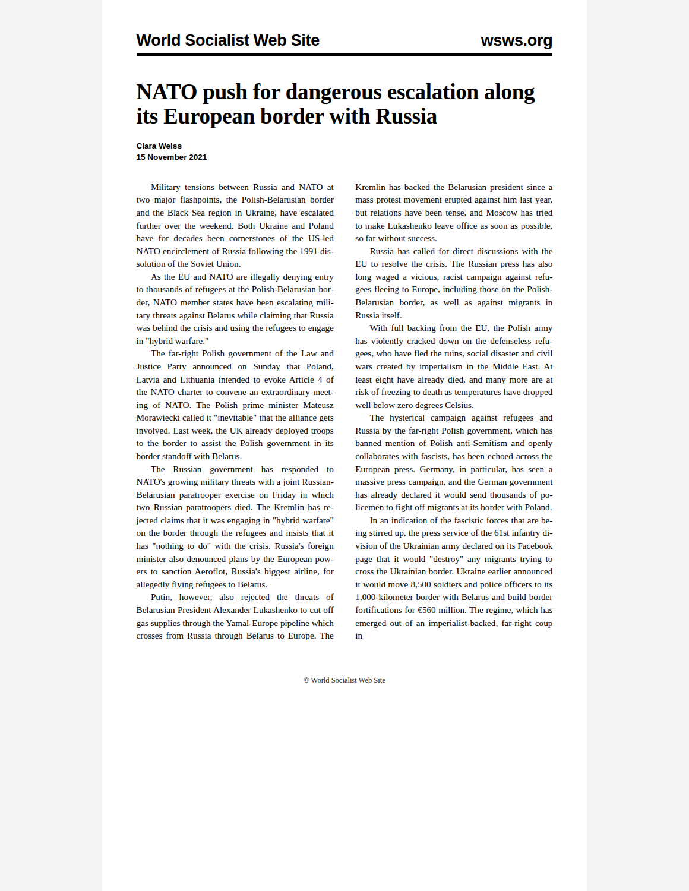World Socialist Web Site
wsws.org
NATO push for dangerous escalation along its European border with Russia
Clara Weiss 15 November 2021
Military tensions between Russia and NATO at two major flashpoints, the Polish-Belarusian border and the Black Sea region in Ukraine, have escalated further over the weekend. Both Ukraine and Poland have for decades been cornerstones of the US-led NATO encirclement of Russia following the 1991 dissolution of the Soviet Union.
As the EU and NATO are illegally denying entry to thousands of refugees at the Polish-Belarusian border, NATO member states have been escalating military threats against Belarus while claiming that Russia was behind the crisis and using the refugees to engage in "hybrid warfare."
The far-right Polish government of the Law and Justice Party announced on Sunday that Poland, Latvia and Lithuania intended to evoke Article 4 of the NATO charter to convene an extraordinary meeting of NATO. The Polish prime minister Mateusz Morawiecki called it "inevitable" that the alliance gets involved. Last week, the UK already deployed troops to the border to assist the Polish government in its border standoff with Belarus.
The Russian government has responded to NATO's growing military threats with a joint Russian-Belarusian paratrooper exercise on Friday in which two Russian paratroopers died. The Kremlin has rejected claims that it was engaging in "hybrid warfare" on the border through the refugees and insists that it has "nothing to do" with the crisis. Russia's foreign minister also denounced plans by the European powers to sanction Aeroflot, Russia's biggest airline, for allegedly flying refugees to Belarus.
Putin, however, also rejected the threats of Belarusian President Alexander Lukashenko to cut off gas supplies through the Yamal-Europe pipeline which crosses from Russia through Belarus to Europe. The Kremlin has backed the Belarusian president since a mass protest movement erupted against him last year, but relations have been tense, and Moscow has tried to make Lukashenko leave office as soon as possible, so far without success.
Russia has called for direct discussions with the EU to resolve the crisis. The Russian press has also long waged a vicious, racist campaign against refugees fleeing to Europe, including those on the Polish-Belarusian border, as well as against migrants in Russia itself.
With full backing from the EU, the Polish army has violently cracked down on the defenseless refugees, who have fled the ruins, social disaster and civil wars created by imperialism in the Middle East. At least eight have already died, and many more are at risk of freezing to death as temperatures have dropped well below zero degrees Celsius.
The hysterical campaign against refugees and Russia by the far-right Polish government, which has banned mention of Polish anti-Semitism and openly collaborates with fascists, has been echoed across the European press. Germany, in particular, has seen a massive press campaign, and the German government has already declared it would send thousands of policemen to fight off migrants at its border with Poland.
In an indication of the fascistic forces that are being stirred up, the press service of the 61st infantry division of the Ukrainian army declared on its Facebook page that it would "destroy" any migrants trying to cross the Ukrainian border. Ukraine earlier announced it would move 8,500 soldiers and police officers to its 1,000-kilometer border with Belarus and build border fortifications for €560 million. The regime, which has emerged out of an imperialist-backed, far-right coup in
© World Socialist Web Site